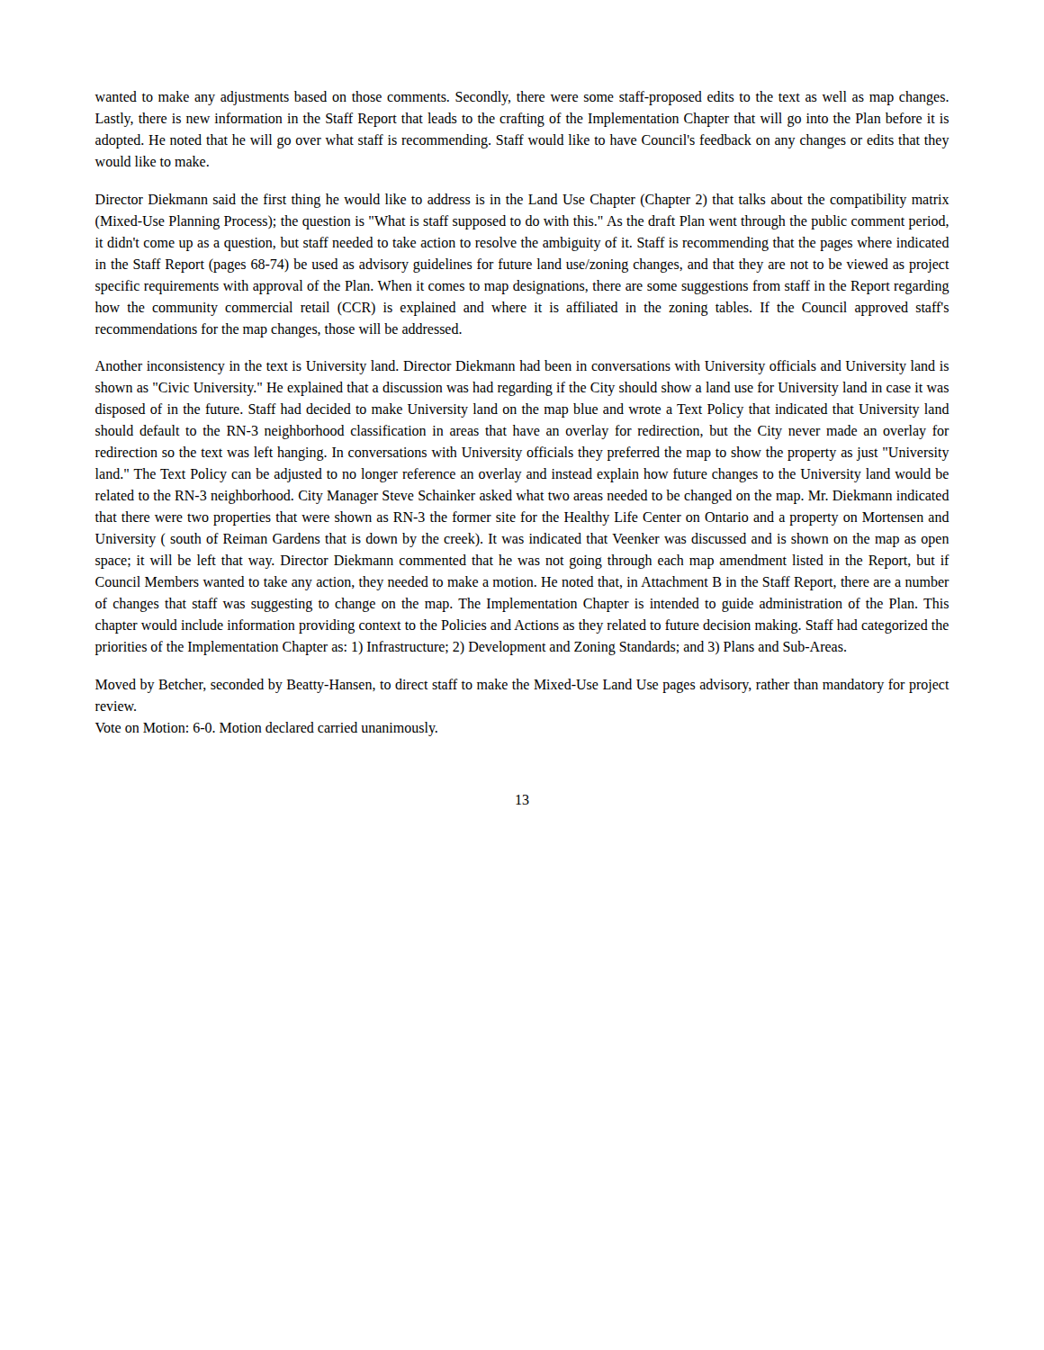wanted to make any adjustments based on those comments. Secondly, there were some staff-proposed edits to the text as well as map changes. Lastly, there is new information in the Staff Report that leads to the crafting of the Implementation Chapter that will go into the Plan before it is adopted. He noted that he will go over what staff is recommending. Staff would like to have Council's feedback on any changes or edits that they would like to make.
Director Diekmann said the first thing he would like to address is in the Land Use Chapter (Chapter 2) that talks about the compatibility matrix (Mixed-Use Planning Process); the question is "What is staff supposed to do with this." As the draft Plan went through the public comment period, it didn't come up as a question, but staff needed to take action to resolve the ambiguity of it. Staff is recommending that the pages where indicated in the Staff Report (pages 68-74) be used as advisory guidelines for future land use/zoning changes, and that they are not to be viewed as project specific requirements with approval of the Plan. When it comes to map designations, there are some suggestions from staff in the Report regarding how the community commercial retail (CCR) is explained and where it is affiliated in the zoning tables. If the Council approved staff's recommendations for the map changes, those will be addressed.
Another inconsistency in the text is University land. Director Diekmann had been in conversations with University officials and University land is shown as "Civic University." He explained that a discussion was had regarding if the City should show a land use for University land in case it was disposed of in the future. Staff had decided to make University land on the map blue and wrote a Text Policy that indicated that University land should default to the RN-3 neighborhood classification in areas that have an overlay for redirection, but the City never made an overlay for redirection so the text was left hanging. In conversations with University officials they preferred the map to show the property as just "University land." The Text Policy can be adjusted to no longer reference an overlay and instead explain how future changes to the University land would be related to the RN-3 neighborhood. City Manager Steve Schainker asked what two areas needed to be changed on the map. Mr. Diekmann indicated that there were two properties that were shown as RN-3 the former site for the Healthy Life Center on Ontario and a property on Mortensen and University ( south of Reiman Gardens that is down by the creek). It was indicated that Veenker was discussed and is shown on the map as open space; it will be left that way. Director Diekmann commented that he was not going through each map amendment listed in the Report, but if Council Members wanted to take any action, they needed to make a motion. He noted that, in Attachment B in the Staff Report, there are a number of changes that staff was suggesting to change on the map. The Implementation Chapter is intended to guide administration of the Plan. This chapter would include information providing context to the Policies and Actions as they related to future decision making. Staff had categorized the priorities of the Implementation Chapter as: 1) Infrastructure; 2) Development and Zoning Standards; and 3) Plans and Sub-Areas.
Moved by Betcher, seconded by Beatty-Hansen, to direct staff to make the Mixed-Use Land Use pages advisory, rather than mandatory for project review.
Vote on Motion: 6-0. Motion declared carried unanimously.
13